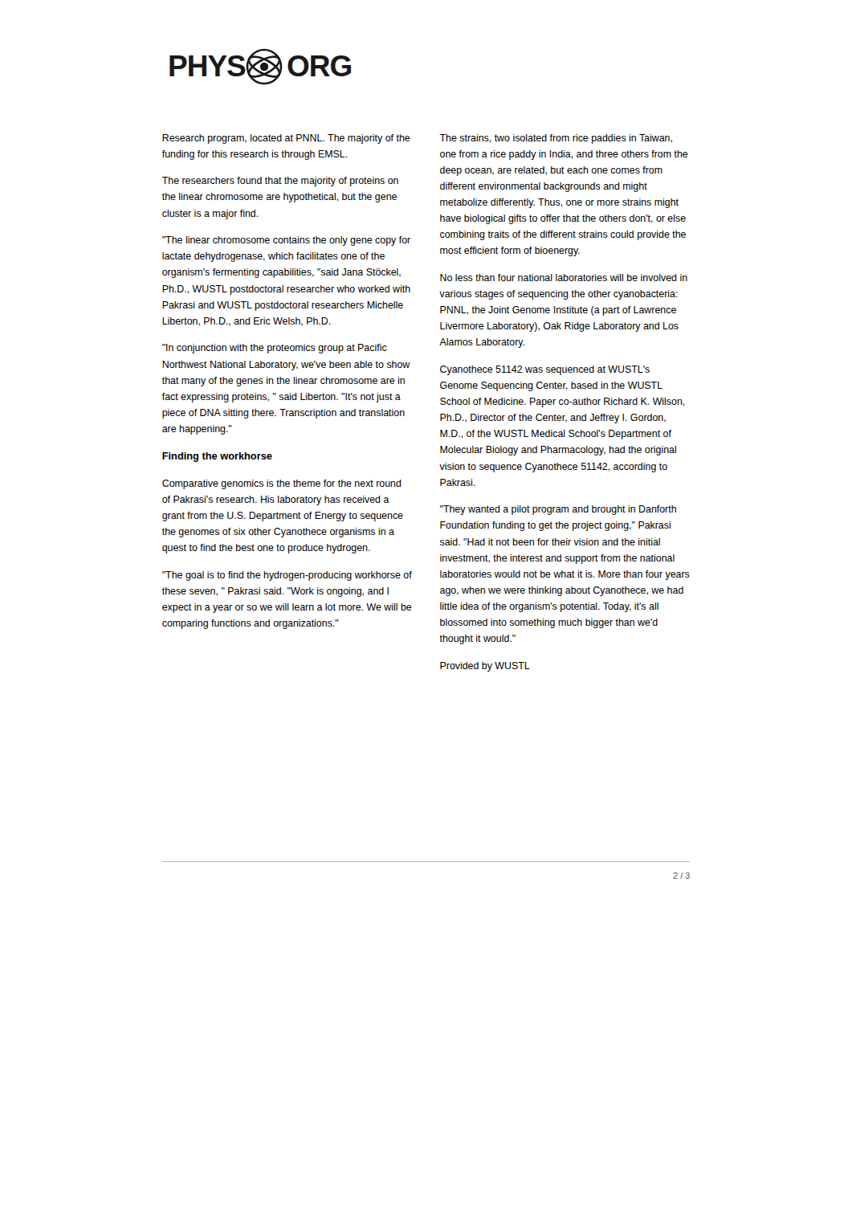PHYS ORG
Research program, located at PNNL. The majority of the funding for this research is through EMSL.
The researchers found that the majority of proteins on the linear chromosome are hypothetical, but the gene cluster is a major find.
"The linear chromosome contains the only gene copy for lactate dehydrogenase, which facilitates one of the organism's fermenting capabilities, "said Jana Stöckel, Ph.D., WUSTL postdoctoral researcher who worked with Pakrasi and WUSTL postdoctoral researchers Michelle Liberton, Ph.D., and Eric Welsh, Ph.D.
"In conjunction with the proteomics group at Pacific Northwest National Laboratory, we've been able to show that many of the genes in the linear chromosome are in fact expressing proteins, " said Liberton. "It's not just a piece of DNA sitting there. Transcription and translation are happening."
Finding the workhorse
Comparative genomics is the theme for the next round of Pakrasi's research. His laboratory has received a grant from the U.S. Department of Energy to sequence the genomes of six other Cyanothece organisms in a quest to find the best one to produce hydrogen.
"The goal is to find the hydrogen-producing workhorse of these seven, " Pakrasi said. "Work is ongoing, and I expect in a year or so we will learn a lot more. We will be comparing functions and organizations."
The strains, two isolated from rice paddies in Taiwan, one from a rice paddy in India, and three others from the deep ocean, are related, but each one comes from different environmental backgrounds and might metabolize differently. Thus, one or more strains might have biological gifts to offer that the others don't, or else combining traits of the different strains could provide the most efficient form of bioenergy.
No less than four national laboratories will be involved in various stages of sequencing the other cyanobacteria: PNNL, the Joint Genome Institute (a part of Lawrence Livermore Laboratory), Oak Ridge Laboratory and Los Alamos Laboratory.
Cyanothece 51142 was sequenced at WUSTL's Genome Sequencing Center, based in the WUSTL School of Medicine. Paper co-author Richard K. Wilson, Ph.D., Director of the Center, and Jeffrey I. Gordon, M.D., of the WUSTL Medical School's Department of Molecular Biology and Pharmacology, had the original vision to sequence Cyanothece 51142, according to Pakrasi.
"They wanted a pilot program and brought in Danforth Foundation funding to get the project going," Pakrasi said. "Had it not been for their vision and the initial investment, the interest and support from the national laboratories would not be what it is. More than four years ago, when we were thinking about Cyanothece, we had little idea of the organism's potential. Today, it's all blossomed into something much bigger than we'd thought it would."
Provided by WUSTL
2 / 3